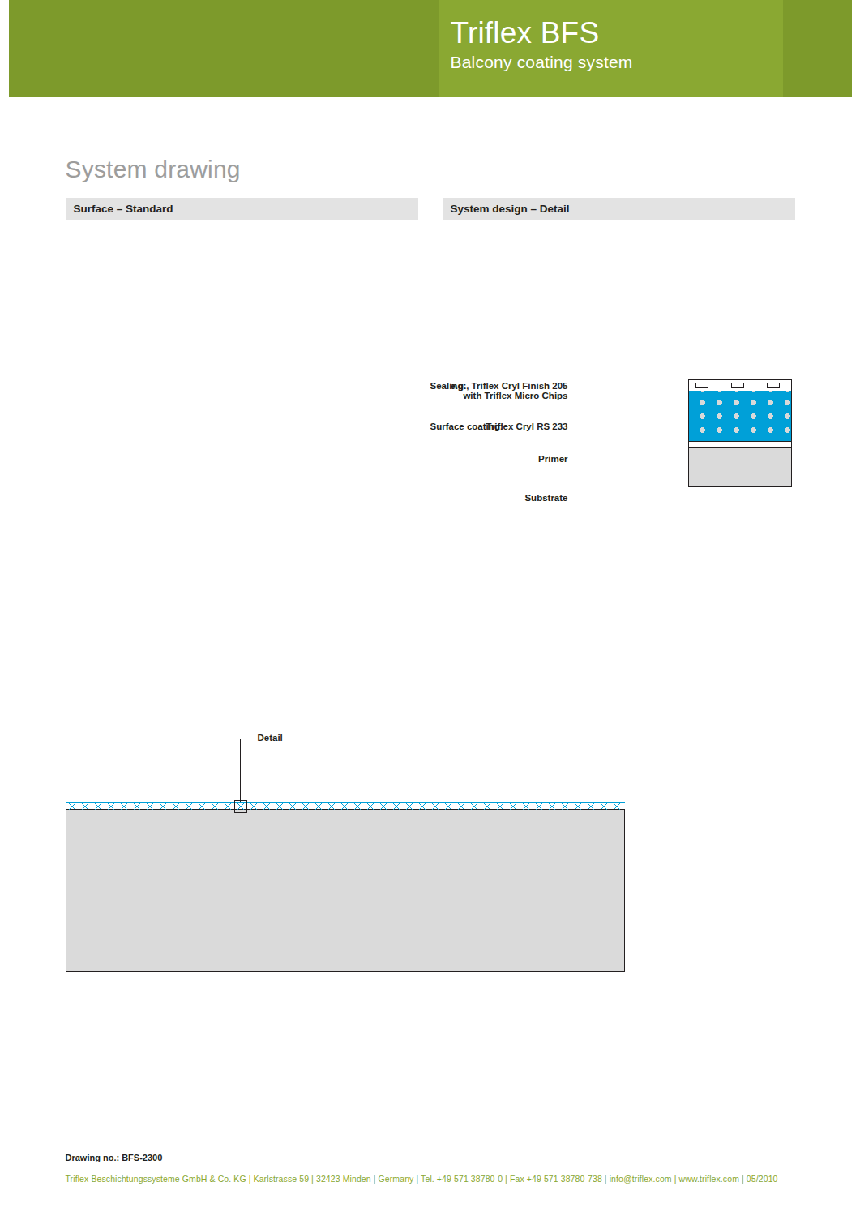Triflex BFS
Balcony coating system
System drawing
Surface – Standard
System design – Detail
Sealing:
e.g., Triflex Cryl Finish 205
with Triflex Micro Chips
Surface coating:
Triflex Cryl RS 233
Primer
Substrate
Detail
Drawing no.: BFS-2300
Triflex Beschichtungssysteme GmbH & Co. KG | Karlstrasse 59 | 32423 Minden | Germany | Tel. +49 571 38780-0 | Fax +49 571 38780-738 | info@triflex.com | www.triflex.com | 05/2010